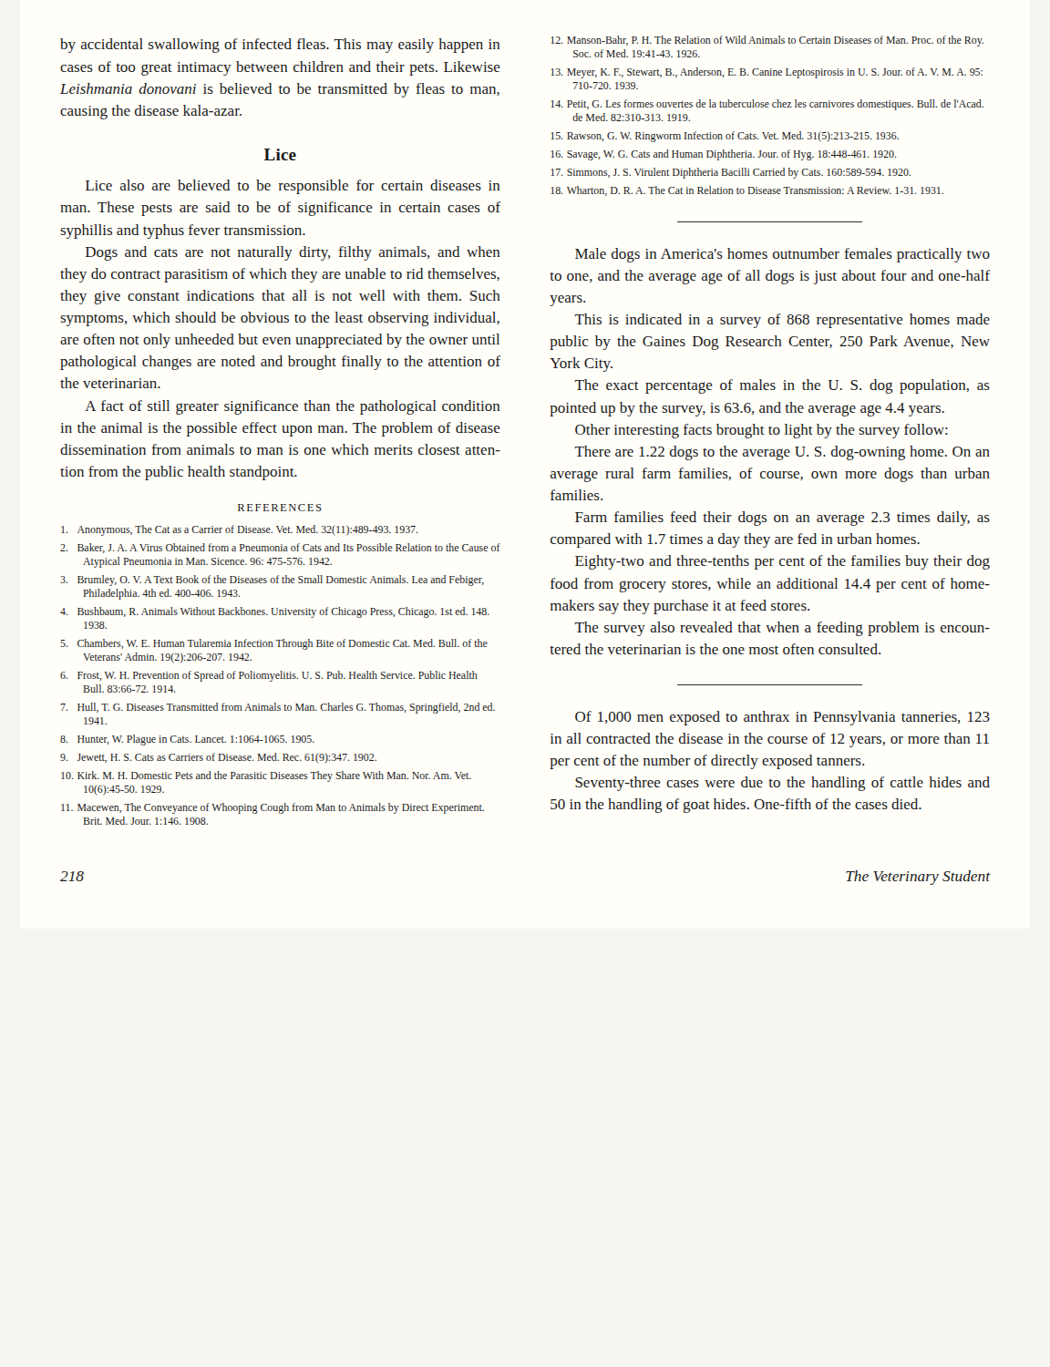by accidental swallowing of infected fleas. This may easily happen in cases of too great intimacy between children and their pets. Likewise Leishmania donovani is believed to be transmitted by fleas to man, causing the disease kala-azar.
Lice
Lice also are believed to be responsible for certain diseases in man. These pests are said to be of significance in certain cases of syphillis and typhus fever transmission.
Dogs and cats are not naturally dirty, filthy animals, and when they do contract parasitism of which they are unable to rid themselves, they give constant indications that all is not well with them. Such symptoms, which should be obvious to the least observing individual, are often not only unheeded but even unappreciated by the owner until pathological changes are noted and brought finally to the attention of the veterinarian.
A fact of still greater significance than the pathological condition in the animal is the possible effect upon man. The problem of disease dissemination from animals to man is one which merits closest attention from the public health standpoint.
References
1. Anonymous, The Cat as a Carrier of Disease. Vet. Med. 32(11):489-493. 1937.
2. Baker, J. A. A Virus Obtained from a Pneumonia of Cats and Its Possible Relation to the Cause of Atypical Pneumonia in Man. Sicence. 96: 475-576. 1942.
3. Brumley, O. V. A Text Book of the Diseases of the Small Domestic Animals. Lea and Febiger, Philadelphia. 4th ed. 400-406. 1943.
4. Bushbaum, R. Animals Without Backbones. University of Chicago Press, Chicago. 1st ed. 148. 1938.
5. Chambers, W. E. Human Tularemia Infection Through Bite of Domestic Cat. Med. Bull. of the Veterans' Admin. 19(2):206-207. 1942.
6. Frost, W. H. Prevention of Spread of Poliomyelitis. U. S. Pub. Health Service. Public Health Bull. 83:66-72. 1914.
7. Hull, T. G. Diseases Transmitted from Animals to Man. Charles G. Thomas, Springfield, 2nd ed. 1941.
8. Hunter, W. Plague in Cats. Lancet. 1:1064-1065. 1905.
9. Jewett, H. S. Cats as Carriers of Disease. Med. Rec. 61(9):347. 1902.
10. Kirk. M. H. Domestic Pets and the Parasitic Diseases They Share With Man. Nor. Am. Vet. 10(6):45-50. 1929.
11. Macewen, The Conveyance of Whooping Cough from Man to Animals by Direct Experiment. Brit. Med. Jour. 1:146. 1908.
12. Manson-Bahr, P. H. The Relation of Wild Animals to Certain Diseases of Man. Proc. of the Roy. Soc. of Med. 19:41-43. 1926.
13. Meyer, K. F., Stewart, B., Anderson, E. B. Canine Leptospirosis in U. S. Jour. of A. V. M. A. 95: 710-720. 1939.
14. Petit, G. Les formes ouvertes de la tuberculose chez les carnivores domestiques. Bull. de l'Acad. de Med. 82:310-313. 1919.
15. Rawson, G. W. Ringworm Infection of Cats. Vet. Med. 31(5):213-215. 1936.
16. Savage, W. G. Cats and Human Diphtheria. Jour. of Hyg. 18:448-461. 1920.
17. Simmons, J. S. Virulent Diphtheria Bacilli Carried by Cats. 160:589-594. 1920.
18. Wharton, D. R. A. The Cat in Relation to Disease Transmission: A Review. 1-31. 1931.
Male dogs in America's homes outnumber females practically two to one, and the average age of all dogs is just about four and one-half years.
This is indicated in a survey of 868 representative homes made public by the Gaines Dog Research Center, 250 Park Avenue, New York City.
The exact percentage of males in the U. S. dog population, as pointed up by the survey, is 63.6, and the average age 4.4 years.
Other interesting facts brought to light by the survey follow:
There are 1.22 dogs to the average U. S. dog-owning home. On an average rural farm families, of course, own more dogs than urban families.
Farm families feed their dogs on an average 2.3 times daily, as compared with 1.7 times a day they are fed in urban homes.
Eighty-two and three-tenths per cent of the families buy their dog food from grocery stores, while an additional 14.4 per cent of homemakers say they purchase it at feed stores.
The survey also revealed that when a feeding problem is encountered the veterinarian is the one most often consulted.
Of 1,000 men exposed to anthrax in Pennsylvania tanneries, 123 in all contracted the disease in the course of 12 years, or more than 11 per cent of the number of directly exposed tanners.
Seventy-three cases were due to the handling of cattle hides and 50 in the handling of goat hides. One-fifth of the cases died.
218 The Veterinary Student